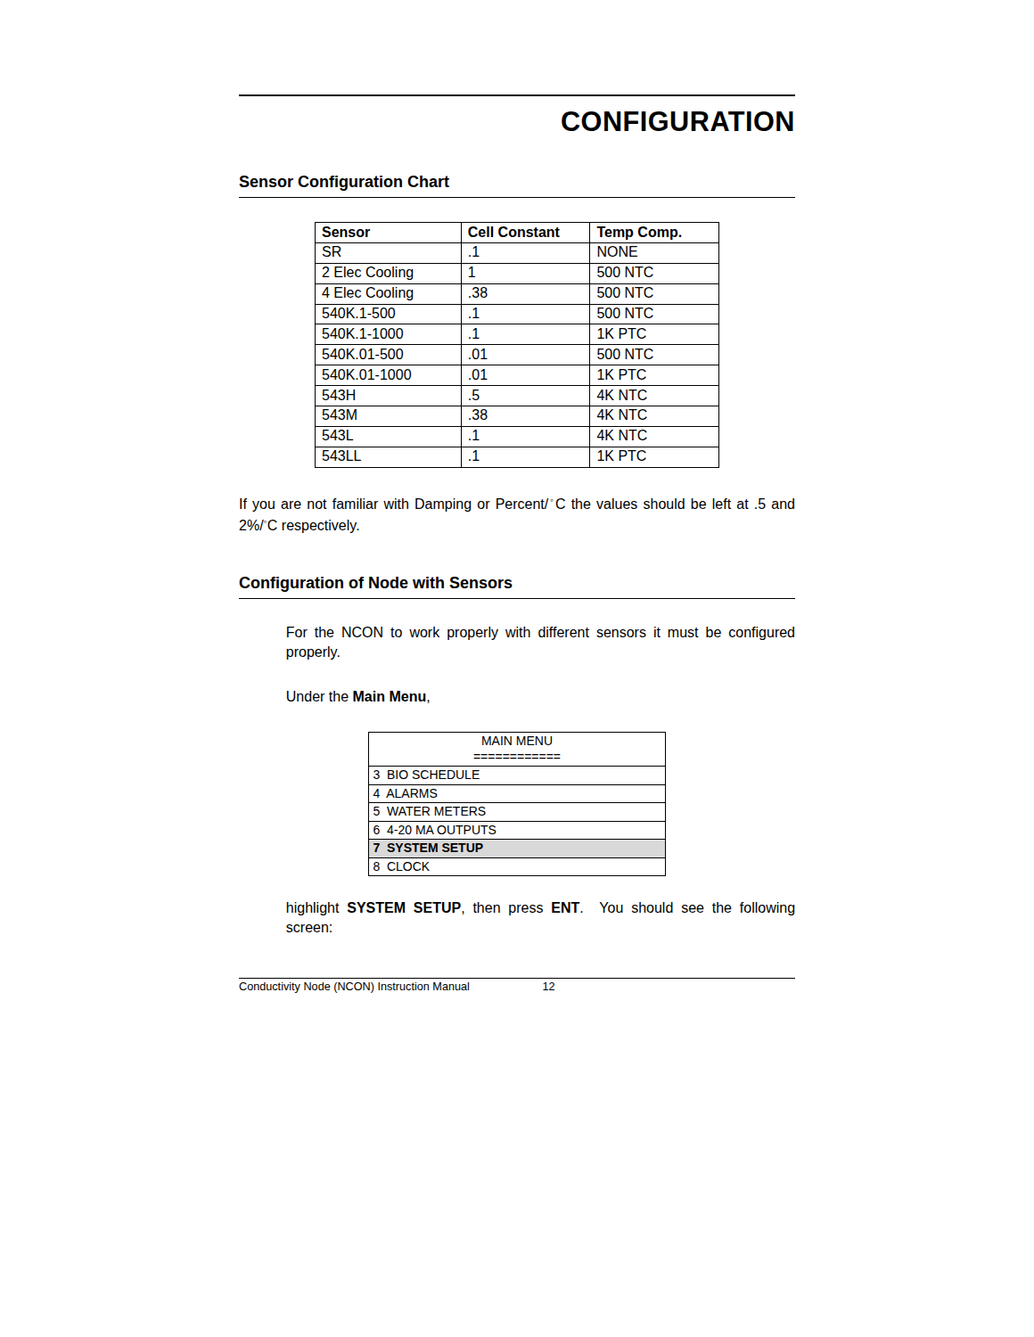CONFIGURATION
Sensor Configuration Chart
| Sensor | Cell Constant | Temp Comp. |
| --- | --- | --- |
| SR | .1 | NONE |
| 2 Elec Cooling | 1 | 500 NTC |
| 4 Elec Cooling | .38 | 500 NTC |
| 540K.1-500 | .1 | 500 NTC |
| 540K.1-1000 | .1 | 1K PTC |
| 540K.01-500 | .01 | 500 NTC |
| 540K.01-1000 | .01 | 1K PTC |
| 543H | .5 | 4K NTC |
| 543M | .38 | 4K NTC |
| 543L | .1 | 4K NTC |
| 543LL | .1 | 1K PTC |
If you are not familiar with Damping or Percent/◦C the values should be left at .5 and 2%/◦C respectively.
Configuration of Node with Sensors
For the NCON to work properly with different sensors it must be configured properly.
Under the Main Menu,
MAIN MENU
============
3 BIO SCHEDULE
4 ALARMS
5 WATER METERS
6 4-20 MA OUTPUTS
7 SYSTEM SETUP
8 CLOCK
highlight SYSTEM SETUP, then press ENT. You should see the following screen:
Conductivity Node (NCON) Instruction Manual 12